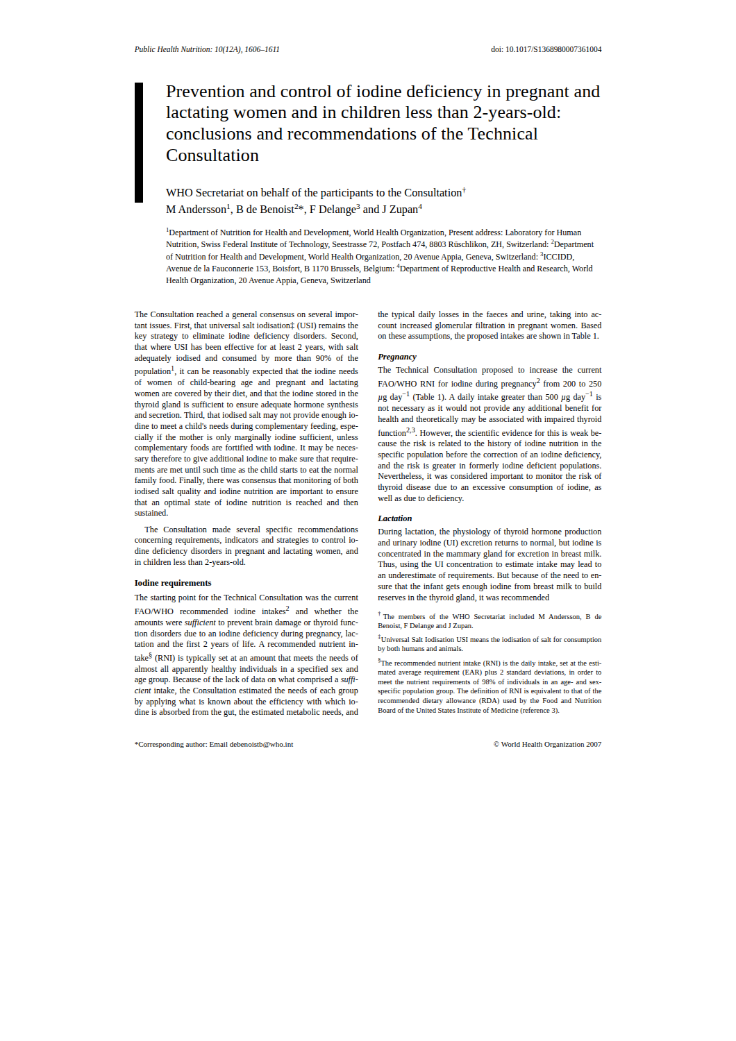Public Health Nutrition: 10(12A), 1606–1611
doi: 10.1017/S1368980007361004
Prevention and control of iodine deficiency in pregnant and lactating women and in children less than 2-years-old: conclusions and recommendations of the Technical Consultation
WHO Secretariat on behalf of the participants to the Consultation†
M Andersson1, B de Benoist2*, F Delange3 and J Zupan4
1Department of Nutrition for Health and Development, World Health Organization, Present address: Laboratory for Human Nutrition, Swiss Federal Institute of Technology, Seestrasse 72, Postfach 474, 8803 Rüschlikon, ZH, Switzerland: 2Department of Nutrition for Health and Development, World Health Organization, 20 Avenue Appia, Geneva, Switzerland: 3ICCIDD, Avenue de la Fauconnerie 153, Boisfort, B 1170 Brussels, Belgium: 4Department of Reproductive Health and Research, World Health Organization, 20 Avenue Appia, Geneva, Switzerland
The Consultation reached a general consensus on several important issues. First, that universal salt iodisation‡ (USI) remains the key strategy to eliminate iodine deficiency disorders. Second, that where USI has been effective for at least 2 years, with salt adequately iodised and consumed by more than 90% of the population1, it can be reasonably expected that the iodine needs of women of child-bearing age and pregnant and lactating women are covered by their diet, and that the iodine stored in the thyroid gland is sufficient to ensure adequate hormone synthesis and secretion. Third, that iodised salt may not provide enough iodine to meet a child's needs during complementary feeding, especially if the mother is only marginally iodine sufficient, unless complementary foods are fortified with iodine. It may be necessary therefore to give additional iodine to make sure that requirements are met until such time as the child starts to eat the normal family food. Finally, there was consensus that monitoring of both iodised salt quality and iodine nutrition are important to ensure that an optimal state of iodine nutrition is reached and then sustained.
The Consultation made several specific recommendations concerning requirements, indicators and strategies to control iodine deficiency disorders in pregnant and lactating women, and in children less than 2-years-old.
Iodine requirements
The starting point for the Technical Consultation was the current FAO/WHO recommended iodine intakes2 and whether the amounts were sufficient to prevent brain damage or thyroid function disorders due to an iodine deficiency during pregnancy, lactation and the first 2 years of life. A recommended nutrient intake§ (RNI) is typically set at an amount that meets the needs of almost all apparently healthy individuals in a specified sex and age group. Because of the lack of data on what comprised a sufficient intake, the Consultation estimated the needs of each group by applying what is known about the efficiency with which iodine is absorbed from the gut, the estimated metabolic needs, and the typical daily losses in the faeces and urine, taking into account increased glomerular filtration in pregnant women. Based on these assumptions, the proposed intakes are shown in Table 1.
Pregnancy
The Technical Consultation proposed to increase the current FAO/WHO RNI for iodine during pregnancy2 from 200 to 250 µg day−1 (Table 1). A daily intake greater than 500 µg day−1 is not necessary as it would not provide any additional benefit for health and theoretically may be associated with impaired thyroid function2,3. However, the scientific evidence for this is weak because the risk is related to the history of iodine nutrition in the specific population before the correction of an iodine deficiency, and the risk is greater in formerly iodine deficient populations. Nevertheless, it was considered important to monitor the risk of thyroid disease due to an excessive consumption of iodine, as well as due to deficiency.
Lactation
During lactation, the physiology of thyroid hormone production and urinary iodine (UI) excretion returns to normal, but iodine is concentrated in the mammary gland for excretion in breast milk. Thus, using the UI concentration to estimate intake may lead to an underestimate of requirements. But because of the need to ensure that the infant gets enough iodine from breast milk to build reserves in the thyroid gland, it was recommended
†The members of the WHO Secretariat included M Andersson, B de Benoist, F Delange and J Zupan.
‡Universal Salt Iodisation USI means the iodisation of salt for consumption by both humans and animals.
§The recommended nutrient intake (RNI) is the daily intake, set at the estimated average requirement (EAR) plus 2 standard deviations, in order to meet the nutrient requirements of 98% of individuals in an age- and sex-specific population group. The definition of RNI is equivalent to that of the recommended dietary allowance (RDA) used by the Food and Nutrition Board of the United States Institute of Medicine (reference 3).
*Corresponding author: Email debenoistb@who.int
© World Health Organization 2007